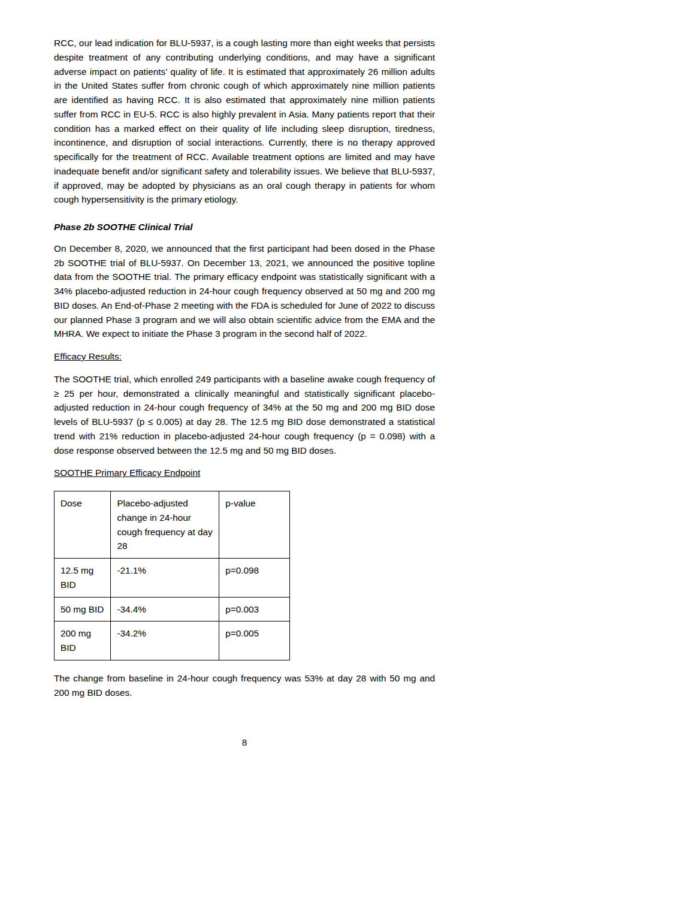RCC, our lead indication for BLU-5937, is a cough lasting more than eight weeks that persists despite treatment of any contributing underlying conditions, and may have a significant adverse impact on patients’ quality of life. It is estimated that approximately 26 million adults in the United States suffer from chronic cough of which approximately nine million patients are identified as having RCC. It is also estimated that approximately nine million patients suffer from RCC in EU-5. RCC is also highly prevalent in Asia. Many patients report that their condition has a marked effect on their quality of life including sleep disruption, tiredness, incontinence, and disruption of social interactions. Currently, there is no therapy approved specifically for the treatment of RCC. Available treatment options are limited and may have inadequate benefit and/or significant safety and tolerability issues. We believe that BLU-5937, if approved, may be adopted by physicians as an oral cough therapy in patients for whom cough hypersensitivity is the primary etiology.
Phase 2b SOOTHE Clinical Trial
On December 8, 2020, we announced that the first participant had been dosed in the Phase 2b SOOTHE trial of BLU-5937. On December 13, 2021, we announced the positive topline data from the SOOTHE trial. The primary efficacy endpoint was statistically significant with a 34% placebo-adjusted reduction in 24-hour cough frequency observed at 50 mg and 200 mg BID doses. An End-of-Phase 2 meeting with the FDA is scheduled for June of 2022 to discuss our planned Phase 3 program and we will also obtain scientific advice from the EMA and the MHRA. We expect to initiate the Phase 3 program in the second half of 2022.
Efficacy Results:
The SOOTHE trial, which enrolled 249 participants with a baseline awake cough frequency of ≥ 25 per hour, demonstrated a clinically meaningful and statistically significant placebo-adjusted reduction in 24-hour cough frequency of 34% at the 50 mg and 200 mg BID dose levels of BLU-5937 (p ≤ 0.005) at day 28. The 12.5 mg BID dose demonstrated a statistical trend with 21% reduction in placebo-adjusted 24-hour cough frequency (p = 0.098) with a dose response observed between the 12.5 mg and 50 mg BID doses.
SOOTHE Primary Efficacy Endpoint
| Dose | Placebo-adjusted change in 24-hour cough frequency at day 28 | p-value |
| 12.5 mg BID | -21.1% | p=0.098 |
| 50 mg BID | -34.4% | p=0.003 |
| 200 mg BID | -34.2% | p=0.005 |
The change from baseline in 24-hour cough frequency was 53% at day 28 with 50 mg and 200 mg BID doses.
8